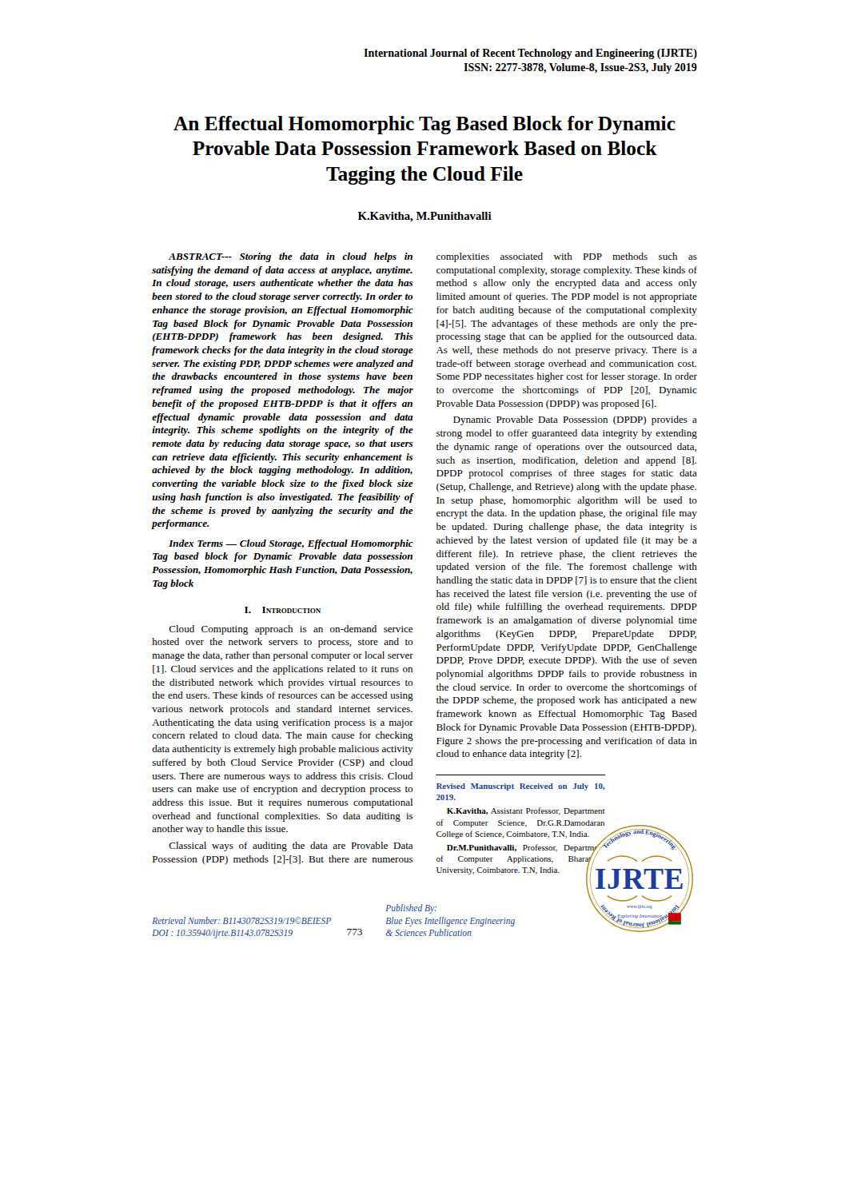International Journal of Recent Technology and Engineering (IJRTE)
ISSN: 2277-3878, Volume-8, Issue-2S3, July 2019
An Effectual Homomorphic Tag Based Block for Dynamic Provable Data Possession Framework Based on Block Tagging the Cloud File
K.Kavitha, M.Punithavalli
ABSTRACT--- Storing the data in cloud helps in satisfying the demand of data access at anyplace, anytime. In cloud storage, users authenticate whether the data has been stored to the cloud storage server correctly. In order to enhance the storage provision, an Effectual Homomorphic Tag based Block for Dynamic Provable Data Possession (EHTB-DPDP) framework has been designed. This framework checks for the data integrity in the cloud storage server. The existing PDP, DPDP schemes were analyzed and the drawbacks encountered in those systems have been reframed using the proposed methodology. The major benefit of the proposed EHTB-DPDP is that it offers an effectual dynamic provable data possession and data integrity. This scheme spotlights on the integrity of the remote data by reducing data storage space, so that users can retrieve data efficiently. This security enhancement is achieved by the block tagging methodology. In addition, converting the variable block size to the fixed block size using hash function is also investigated. The feasibility of the scheme is proved by aanlyzing the security and the performance.
Index Terms — Cloud Storage, Effectual Homomorphic Tag based block for Dynamic Provable data possession Possession, Homomorphic Hash Function, Data Possession, Tag block
I. Introduction
Cloud Computing approach is an on-demand service hosted over the network servers to process, store and to manage the data, rather than personal computer or local server [1]. Cloud services and the applications related to it runs on the distributed network which provides virtual resources to the end users. These kinds of resources can be accessed using various network protocols and standard internet services. Authenticating the data using verification process is a major concern related to cloud data. The main cause for checking data authenticity is extremely high probable malicious activity suffered by both Cloud Service Provider (CSP) and cloud users. There are numerous ways to address this crisis. Cloud users can make use of encryption and decryption process to address this issue. But it requires numerous computational overhead and functional complexities. So data auditing is another way to handle this issue.
Classical ways of auditing the data are Provable Data Possession (PDP) methods [2]-[3]. But there are numerous complexities associated with PDP methods such as computational complexity, storage complexity. These kinds of method s allow only the encrypted data and access only limited amount of queries. The PDP model is not appropriate for batch auditing because of the computational complexity [4]-[5]. The advantages of these methods are only the pre-processing stage that can be applied for the outsourced data. As well, these methods do not preserve privacy. There is a trade-off between storage overhead and communication cost. Some PDP necessitates higher cost for lesser storage. In order to overcome the shortcomings of PDP [20], Dynamic Provable Data Possession (DPDP) was proposed [6].
Dynamic Provable Data Possession (DPDP) provides a strong model to offer guaranteed data integrity by extending the dynamic range of operations over the outsourced data, such as insertion, modification, deletion and append [8]. DPDP protocol comprises of three stages for static data (Setup, Challenge, and Retrieve) along with the update phase. In setup phase, homomorphic algorithm will be used to encrypt the data. In the updation phase, the original file may be updated. During challenge phase, the data integrity is achieved by the latest version of updated file (it may be a different file). In retrieve phase, the client retrieves the updated version of the file. The foremost challenge with handling the static data in DPDP [7] is to ensure that the client has received the latest file version (i.e. preventing the use of old file) while fulfilling the overhead requirements. DPDP framework is an amalgamation of diverse polynomial time algorithms (KeyGen DPDP, PrepareUpdate DPDP, PerformUpdate DPDP, VerifyUpdate DPDP, GenChallenge DPDP, Prove DPDP, execute DPDP). With the use of seven polynomial algorithms DPDP fails to provide robustness in the cloud service. In order to overcome the shortcomings of the DPDP scheme, the proposed work has anticipated a new framework known as Effectual Homomorphic Tag Based Block for Dynamic Provable Data Possession (EHTB-DPDP). Figure 2 shows the pre-processing and verification of data in cloud to enhance data integrity [2].
Revised Manuscript Received on July 10, 2019.
K.Kavitha, Assistant Professor, Department of Computer Science, Dr.G.R.Damodaran College of Science, Coimbatore, T.N, India.
Dr.M.Punithavalli, Professor, Department of Computer Applications, Bharathiar University, Coimbatore. T.N, India.
Retrieval Number: B11430782S319/19©BEIESP
DOI : 10.35940/ijrte.B1143.0782S319
773
Published By:
Blue Eyes Intelligence Engineering
& Sciences Publication
Technology and Engineering International Journal of Recent IJRTE www.ijrte.org Exploring Innovation